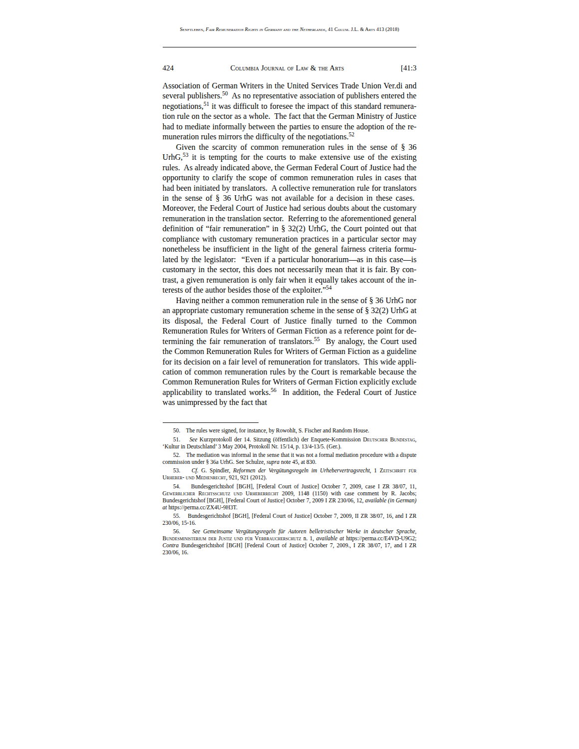Senftleben, Fair Remuneration Rights in Germany and the Netherlands, 41 Colum. J.L. & Arts 413 (2018)
424 Columbia Journal of Law & the Arts [41:3
Association of German Writers in the United Services Trade Union Ver.di and several publishers.50 As no representative association of publishers entered the negotiations,51 it was difficult to foresee the impact of this standard remuneration rule on the sector as a whole. The fact that the German Ministry of Justice had to mediate informally between the parties to ensure the adoption of the remuneration rules mirrors the difficulty of the negotiations.52
Given the scarcity of common remuneration rules in the sense of § 36 UrhG,53 it is tempting for the courts to make extensive use of the existing rules. As already indicated above, the German Federal Court of Justice had the opportunity to clarify the scope of common remuneration rules in cases that had been initiated by translators. A collective remuneration rule for translators in the sense of § 36 UrhG was not available for a decision in these cases. Moreover, the Federal Court of Justice had serious doubts about the customary remuneration in the translation sector. Referring to the aforementioned general definition of “fair remuneration” in § 32(2) UrhG, the Court pointed out that compliance with customary remuneration practices in a particular sector may nonetheless be insufficient in the light of the general fairness criteria formulated by the legislator: “Even if a particular honorarium—as in this case—is customary in the sector, this does not necessarily mean that it is fair. By contrast, a given remuneration is only fair when it equally takes account of the interests of the author besides those of the exploiter.”54
Having neither a common remuneration rule in the sense of § 36 UrhG nor an appropriate customary remuneration scheme in the sense of § 32(2) UrhG at its disposal, the Federal Court of Justice finally turned to the Common Remuneration Rules for Writers of German Fiction as a reference point for determining the fair remuneration of translators.55 By analogy, the Court used the Common Remuneration Rules for Writers of German Fiction as a guideline for its decision on a fair level of remuneration for translators. This wide application of common remuneration rules by the Court is remarkable because the Common Remuneration Rules for Writers of German Fiction explicitly exclude applicability to translated works.56 In addition, the Federal Court of Justice was unimpressed by the fact that
50. The rules were signed, for instance, by Rowohlt, S. Fischer and Random House.
51. See Kurzprotokoll der 14. Sitzung (öffentlich) der Enquete-Kommission Deutscher Bundestag, ‘Kultur in Deutschland’ 3 May 2004, Protokoll Nr. 15/14, p. 13/4-13/5. (Ger.).
52. The mediation was informal in the sense that it was not a formal mediation procedure with a dispute commission under § 36a UrhG. See Schulze, supra note 45, at 830.
53. Cf. G. Spindler, Reformen der Vergütungsregeln im Urhebervertragsrecht, 1 Zeitschrift für Urheber- und Medienrecht, 921, 921 (2012).
54. Bundesgerichtshof [BGH], [Federal Court of Justice] October 7, 2009, case I ZR 38/07, 11, Gewerblicher Rechtsschutz und Urheberrecht 2009, 1148 (1150) with case comment by R. Jacobs; Bundesgerichtshof [BGH], [Federal Court of Justice] October 7, 2009 I ZR 230/06, 12, available (in German) at https://perma.cc/ZX4U-9H3T.
55. Bundesgerichtshof [BGH], [Federal Court of Justice] October 7, 2009, II ZR 38/07, 16, and I ZR 230/06, 15-16.
56. See Gemeinsame Vergütungsregeln für Autoren belletristischer Werke in deutscher Sprache, Bundesministerium der Justiz und für Verbraucherschutz n. 1, available at https://perma.cc/E4VD-U9G2; Contra Bundesgerichtshof [BGH] [Federal Court of Justice] October 7, 2009., I ZR 38/07, 17, and I ZR 230/06, 16.